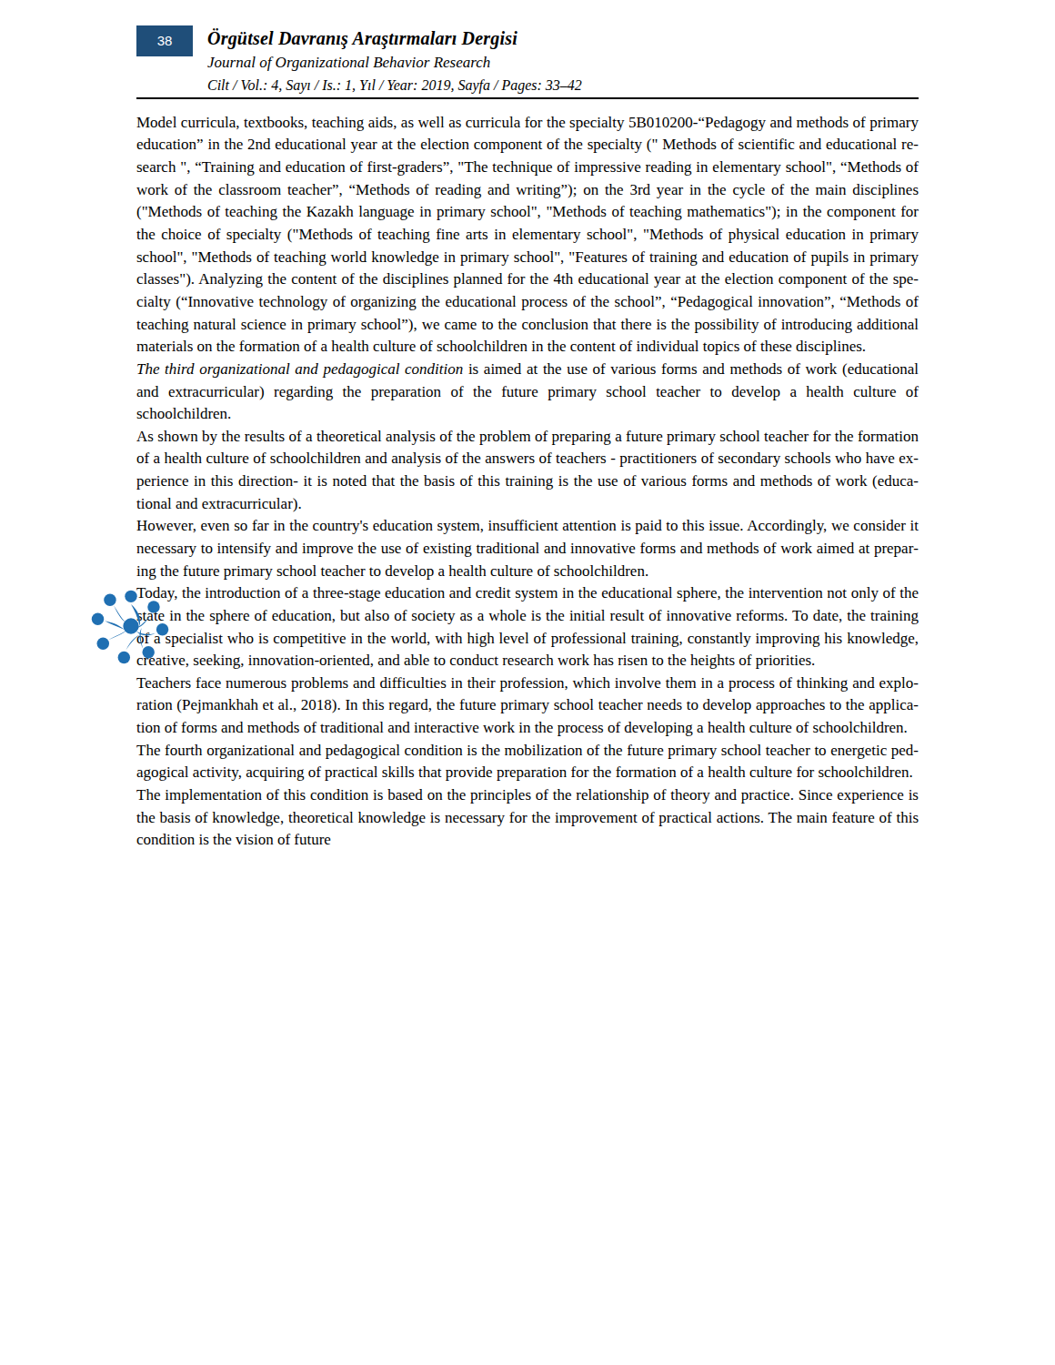38
Örgütsel Davranış Araştırmaları Dergisi
Journal of Organizational Behavior Research
Cilt / Vol.: 4, Sayı / Is.: 1, Yıl / Year: 2019, Sayfa / Pages: 33–42
Model curricula, textbooks, teaching aids, as well as curricula for the specialty 5B010200-“Pedagogy and methods of primary education” in the 2nd educational year at the election component of the specialty (" Methods of scientific and educational research ", “Training and education of first-graders”, "The technique of impressive reading in elementary school", “Methods of work of the classroom teacher”, “Methods of reading and writing”); on the 3rd year in the cycle of the main disciplines ("Methods of teaching the Kazakh language in primary school", "Methods of teaching mathematics"); in the component for the choice of specialty ("Methods of teaching fine arts in elementary school", "Methods of physical education in primary school", "Methods of teaching world knowledge in primary school", "Features of training and education of pupils in primary classes"). Analyzing the content of the disciplines planned for the 4th educational year at the election component of the specialty (“Innovative technology of organizing the educational process of the school”, “Pedagogical innovation”, “Methods of teaching natural science in primary school”), we came to the conclusion that there is the possibility of introducing additional materials on the formation of a health culture of schoolchildren in the content of individual topics of these disciplines.
The third organizational and pedagogical condition is aimed at the use of various forms and methods of work (educational and extracurricular) regarding the preparation of the future primary school teacher to develop a health culture of schoolchildren.
As shown by the results of a theoretical analysis of the problem of preparing a future primary school teacher for the formation of a health culture of schoolchildren and analysis of the answers of teachers - practitioners of secondary schools who have experience in this direction- it is noted that the basis of this training is the use of various forms and methods of work (educational and extracurricular).
However, even so far in the country's education system, insufficient attention is paid to this issue. Accordingly, we consider it necessary to intensify and improve the use of existing traditional and innovative forms and methods of work aimed at preparing the future primary school teacher to develop a health culture of schoolchildren.
Today, the introduction of a three-stage education and credit system in the educational sphere, the intervention not only of the state in the sphere of education, but also of society as a whole is the initial result of innovative reforms. To date, the training of a specialist who is competitive in the world, with high level of professional training, constantly improving his knowledge, creative, seeking, innovation-oriented, and able to conduct research work has risen to the heights of priorities.
Teachers face numerous problems and difficulties in their profession, which involve them in a process of thinking and exploration (Pejmankhah et al., 2018). In this regard, the future primary school teacher needs to develop approaches to the application of forms and methods of traditional and interactive work in the process of developing a health culture of schoolchildren.
The fourth organizational and pedagogical condition is the mobilization of the future primary school teacher to energetic pedagogical activity, acquiring of practical skills that provide preparation for the formation of a health culture for schoolchildren.
The implementation of this condition is based on the principles of the relationship of theory and practice. Since experience is the basis of knowledge, theoretical knowledge is necessary for the improvement of practical actions. The main feature of this condition is the vision of future